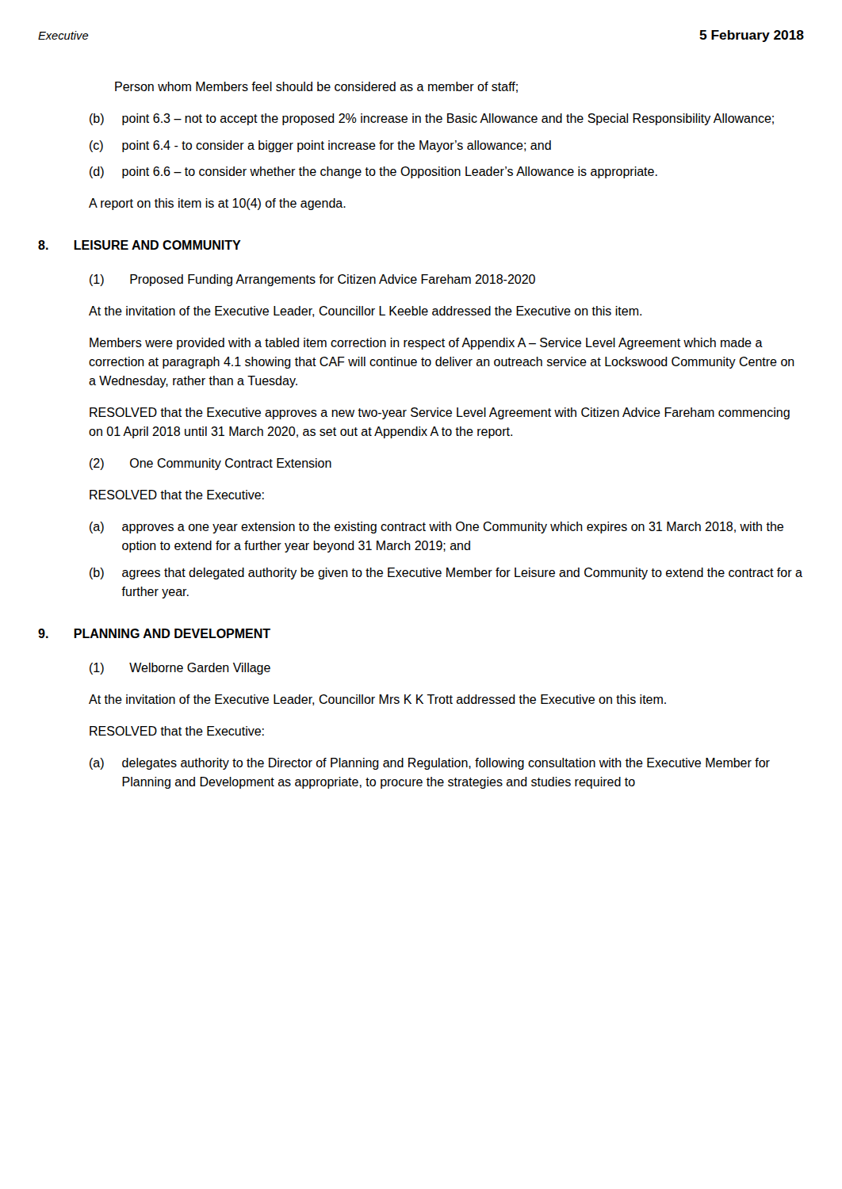Executive
5 February 2018
Person whom Members feel should be considered as a member of staff;
(b) point 6.3 – not to accept the proposed 2% increase in the Basic Allowance and the Special Responsibility Allowance;
(c) point 6.4 - to consider a bigger point increase for the Mayor’s allowance; and
(d) point 6.6 – to consider whether the change to the Opposition Leader’s Allowance is appropriate.
A report on this item is at 10(4) of the agenda.
8. LEISURE AND COMMUNITY
(1) Proposed Funding Arrangements for Citizen Advice Fareham 2018-2020
At the invitation of the Executive Leader, Councillor L Keeble addressed the Executive on this item.
Members were provided with a tabled item correction in respect of Appendix A – Service Level Agreement which made a correction at paragraph 4.1 showing that CAF will continue to deliver an outreach service at Lockswood Community Centre on a Wednesday, rather than a Tuesday.
RESOLVED that the Executive approves a new two-year Service Level Agreement with Citizen Advice Fareham commencing on 01 April 2018 until 31 March 2020, as set out at Appendix A to the report.
(2) One Community Contract Extension
RESOLVED that the Executive:
(a) approves a one year extension to the existing contract with One Community which expires on 31 March 2018, with the option to extend for a further year beyond 31 March 2019; and
(b) agrees that delegated authority be given to the Executive Member for Leisure and Community to extend the contract for a further year.
9. PLANNING AND DEVELOPMENT
(1) Welborne Garden Village
At the invitation of the Executive Leader, Councillor Mrs K K Trott addressed the Executive on this item.
RESOLVED that the Executive:
(a) delegates authority to the Director of Planning and Regulation, following consultation with the Executive Member for Planning and Development as appropriate, to procure the strategies and studies required to